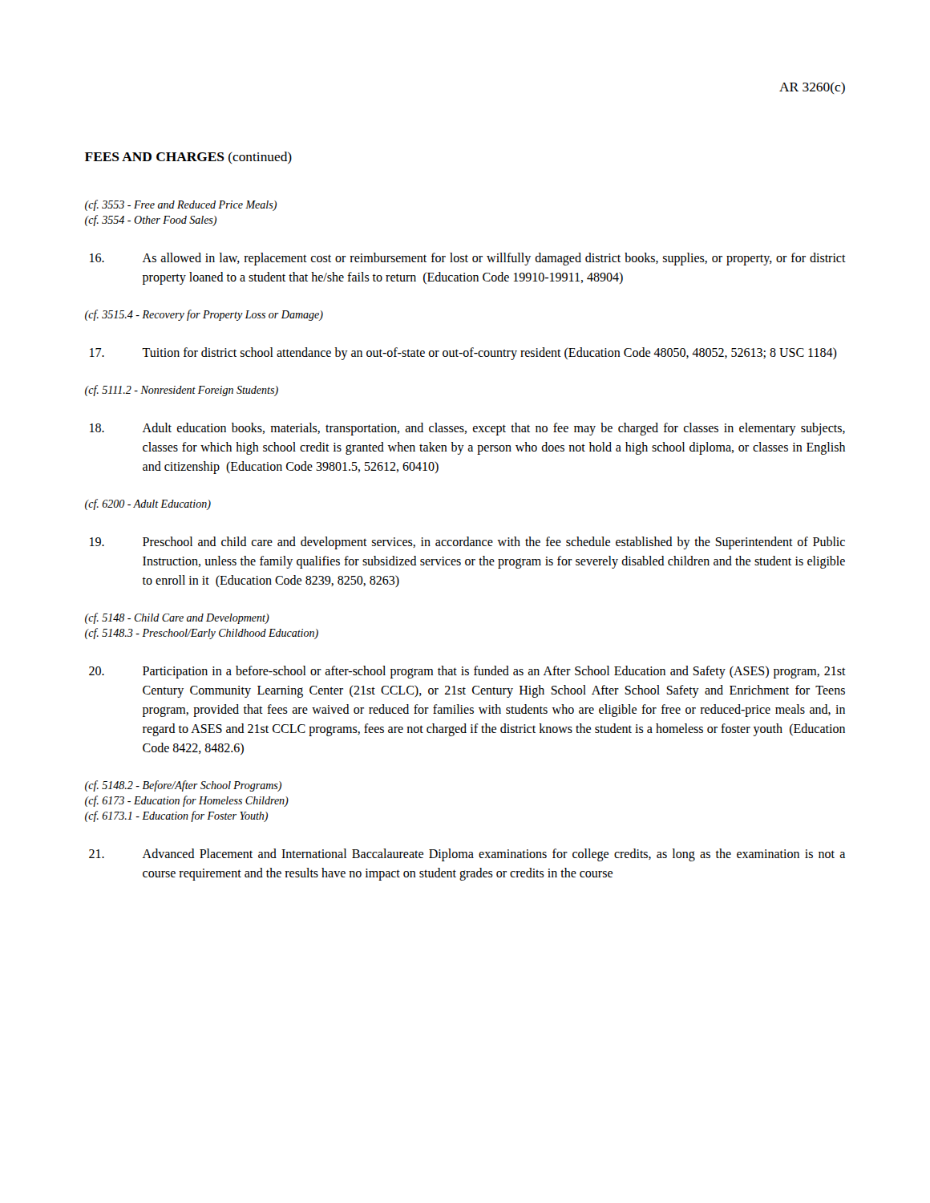AR 3260(c)
Fees and Charges (continued)
(cf. 3553 - Free and Reduced Price Meals)
(cf. 3554 - Other Food Sales)
16. As allowed in law, replacement cost or reimbursement for lost or willfully damaged district books, supplies, or property, or for district property loaned to a student that he/she fails to return (Education Code 19910-19911, 48904)
(cf. 3515.4 - Recovery for Property Loss or Damage)
17. Tuition for district school attendance by an out-of-state or out-of-country resident (Education Code 48050, 48052, 52613; 8 USC 1184)
(cf. 5111.2 - Nonresident Foreign Students)
18. Adult education books, materials, transportation, and classes, except that no fee may be charged for classes in elementary subjects, classes for which high school credit is granted when taken by a person who does not hold a high school diploma, or classes in English and citizenship (Education Code 39801.5, 52612, 60410)
(cf. 6200 - Adult Education)
19. Preschool and child care and development services, in accordance with the fee schedule established by the Superintendent of Public Instruction, unless the family qualifies for subsidized services or the program is for severely disabled children and the student is eligible to enroll in it (Education Code 8239, 8250, 8263)
(cf. 5148 - Child Care and Development)
(cf. 5148.3 - Preschool/Early Childhood Education)
20. Participation in a before-school or after-school program that is funded as an After School Education and Safety (ASES) program, 21st Century Community Learning Center (21st CCLC), or 21st Century High School After School Safety and Enrichment for Teens program, provided that fees are waived or reduced for families with students who are eligible for free or reduced-price meals and, in regard to ASES and 21st CCLC programs, fees are not charged if the district knows the student is a homeless or foster youth (Education Code 8422, 8482.6)
(cf. 5148.2 - Before/After School Programs)
(cf. 6173 - Education for Homeless Children)
(cf. 6173.1 - Education for Foster Youth)
21. Advanced Placement and International Baccalaureate Diploma examinations for college credits, as long as the examination is not a course requirement and the results have no impact on student grades or credits in the course